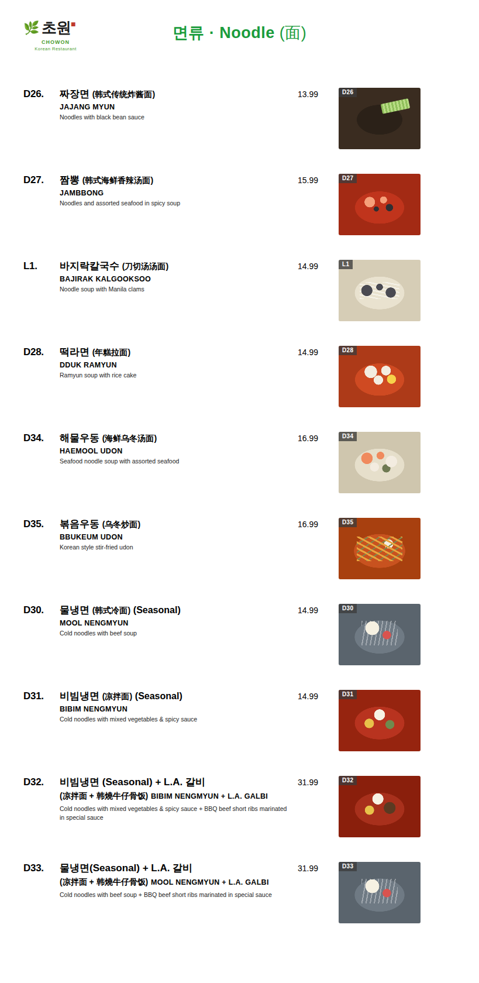🌿 초원■
CHOWON Korean Restaurant
면류 · Noodle (面)
D26.
짜장면 (韩式传统炸酱面)
Jajang Myun
Noodles with black bean sauce
13.99
D26
D27.
짬뽕 (韩式海鲜香辣汤面)
Jambbong
Noodles and assorted seafood in spicy soup
15.99
D27
L1.
바지락칼국수 (刀切汤汤面)
Bajirak Kalgooksoo
Noodle soup with Manila clams
14.99
L1
D28.
떡라면 (年糕拉面)
Dduk Ramyun
Ramyun soup with rice cake
14.99
D28
D34.
해물우동 (海鲜乌冬汤面)
Haemool Udon
Seafood noodle soup with assorted seafood
16.99
D34
D35.
볶음우동 (乌冬炒面)
Bbukeum Udon
Korean style stir-fried udon
16.99
D35
D30.
물냉면 (韩式冷面) (Seasonal)
Mool Nengmyun
Cold noodles with beef soup
14.99
D30
D31.
비빔냉면 (凉拌面) (Seasonal)
Bibim Nengmyun
Cold noodles with mixed vegetables & spicy sauce
14.99
D31
D32.
비빔냉면 (Seasonal) + L.A. 갈비
(凉拌面 + 韩燒牛仔骨饭) Bibim Nengmyun + L.A. Galbi
Cold noodles with mixed vegetables & spicy sauce + BBQ beef short ribs marinated in special sauce
31.99
D32
D33.
물냉면(Seasonal) + L.A. 갈비
(凉拌面 + 韩燒牛仔骨饭) Mool Nengmyun + L.A. Galbi
Cold noodles with beef soup + BBQ beef short ribs marinated in special sauce
31.99
D33